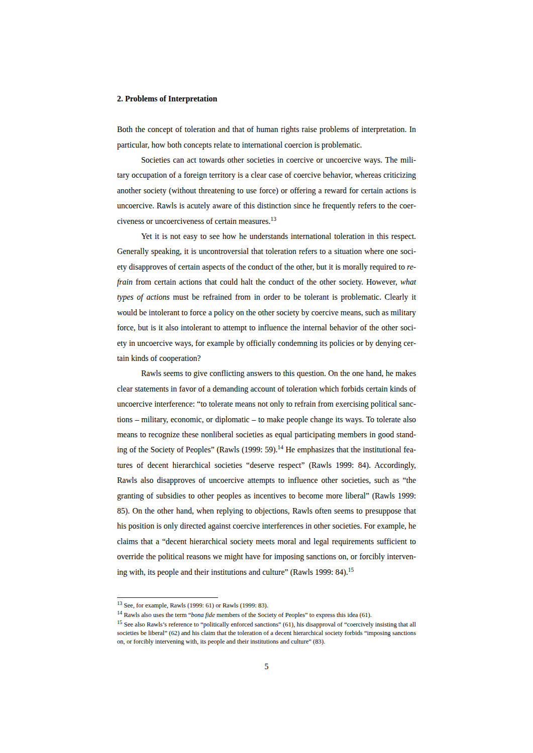2. Problems of Interpretation
Both the concept of toleration and that of human rights raise problems of interpretation. In particular, how both concepts relate to international coercion is problematic.
Societies can act towards other societies in coercive or uncoercive ways. The military occupation of a foreign territory is a clear case of coercive behavior, whereas criticizing another society (without threatening to use force) or offering a reward for certain actions is uncoercive. Rawls is acutely aware of this distinction since he frequently refers to the coerciveness or uncoerciveness of certain measures.13
Yet it is not easy to see how he understands international toleration in this respect. Generally speaking, it is uncontroversial that toleration refers to a situation where one society disapproves of certain aspects of the conduct of the other, but it is morally required to refrain from certain actions that could halt the conduct of the other society. However, what types of actions must be refrained from in order to be tolerant is problematic. Clearly it would be intolerant to force a policy on the other society by coercive means, such as military force, but is it also intolerant to attempt to influence the internal behavior of the other society in uncoercive ways, for example by officially condemning its policies or by denying certain kinds of cooperation?
Rawls seems to give conflicting answers to this question. On the one hand, he makes clear statements in favor of a demanding account of toleration which forbids certain kinds of uncoercive interference: “to tolerate means not only to refrain from exercising political sanctions – military, economic, or diplomatic – to make people change its ways. To tolerate also means to recognize these nonliberal societies as equal participating members in good standing of the Society of Peoples” (Rawls (1999: 59).14 He emphasizes that the institutional features of decent hierarchical societies “deserve respect” (Rawls 1999: 84). Accordingly, Rawls also disapproves of uncoercive attempts to influence other societies, such as “the granting of subsidies to other peoples as incentives to become more liberal” (Rawls 1999: 85). On the other hand, when replying to objections, Rawls often seems to presuppose that his position is only directed against coercive interferences in other societies. For example, he claims that a “decent hierarchical society meets moral and legal requirements sufficient to override the political reasons we might have for imposing sanctions on, or forcibly intervening with, its people and their institutions and culture” (Rawls 1999: 84).15
13 See, for example, Rawls (1999: 61) or Rawls (1999: 83).
14 Rawls also uses the term “bona fide members of the Society of Peoples” to express this idea (61).
15 See also Rawls’s reference to “politically enforced sanctions” (61), his disapproval of “coercively insisting that all societies be liberal” (62) and his claim that the toleration of a decent hierarchical society forbids “imposing sanctions on, or forcibly intervening with, its people and their institutions and culture” (83).
5